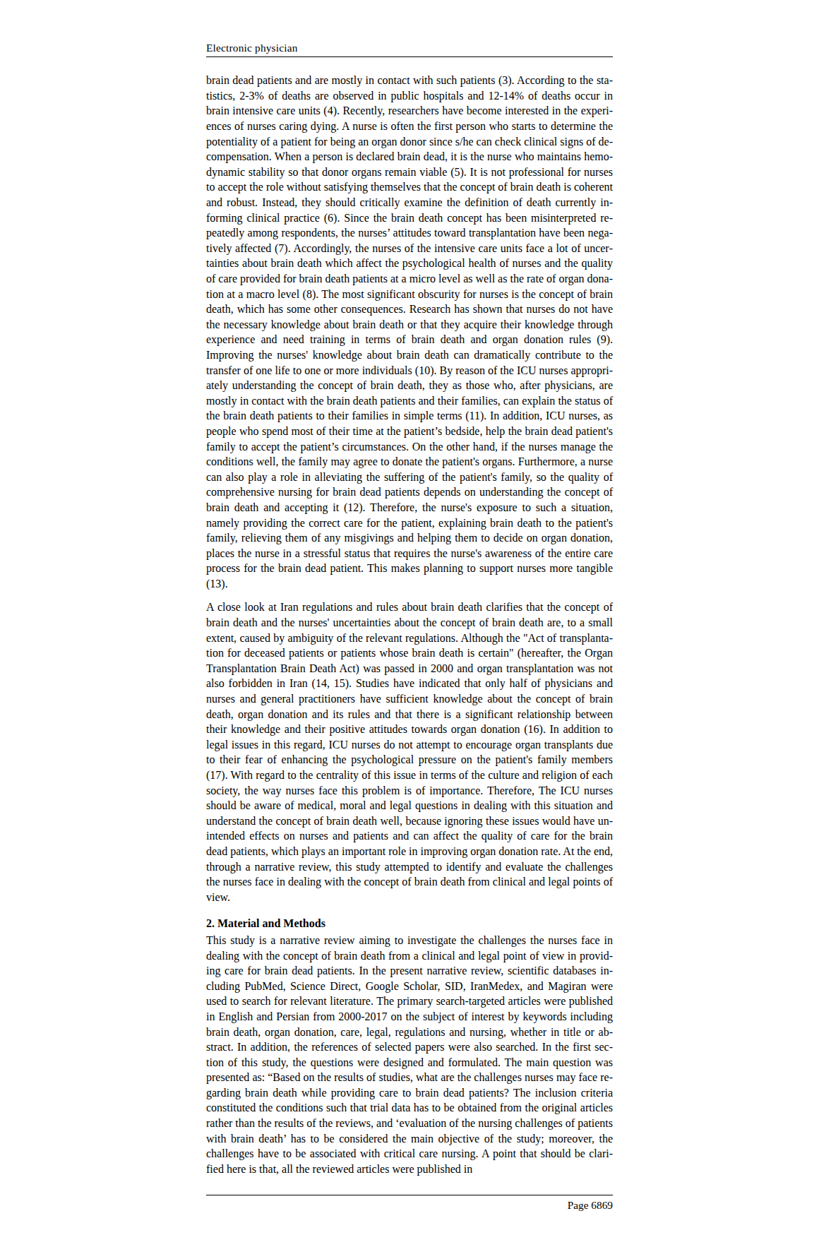Electronic physician
brain dead patients and are mostly in contact with such patients (3). According to the statistics, 2-3% of deaths are observed in public hospitals and 12-14% of deaths occur in brain intensive care units (4). Recently, researchers have become interested in the experiences of nurses caring dying. A nurse is often the first person who starts to determine the potentiality of a patient for being an organ donor since s/he can check clinical signs of decompensation. When a person is declared brain dead, it is the nurse who maintains hemodynamic stability so that donor organs remain viable (5). It is not professional for nurses to accept the role without satisfying themselves that the concept of brain death is coherent and robust. Instead, they should critically examine the definition of death currently informing clinical practice (6). Since the brain death concept has been misinterpreted repeatedly among respondents, the nurses’ attitudes toward transplantation have been negatively affected (7). Accordingly, the nurses of the intensive care units face a lot of uncertainties about brain death which affect the psychological health of nurses and the quality of care provided for brain death patients at a micro level as well as the rate of organ donation at a macro level (8). The most significant obscurity for nurses is the concept of brain death, which has some other consequences. Research has shown that nurses do not have the necessary knowledge about brain death or that they acquire their knowledge through experience and need training in terms of brain death and organ donation rules (9). Improving the nurses' knowledge about brain death can dramatically contribute to the transfer of one life to one or more individuals (10). By reason of the ICU nurses appropriately understanding the concept of brain death, they as those who, after physicians, are mostly in contact with the brain death patients and their families, can explain the status of the brain death patients to their families in simple terms (11). In addition, ICU nurses, as people who spend most of their time at the patient’s bedside, help the brain dead patient's family to accept the patient’s circumstances. On the other hand, if the nurses manage the conditions well, the family may agree to donate the patient's organs. Furthermore, a nurse can also play a role in alleviating the suffering of the patient's family, so the quality of comprehensive nursing for brain dead patients depends on understanding the concept of brain death and accepting it (12). Therefore, the nurse's exposure to such a situation, namely providing the correct care for the patient, explaining brain death to the patient's family, relieving them of any misgivings and helping them to decide on organ donation, places the nurse in a stressful status that requires the nurse's awareness of the entire care process for the brain dead patient. This makes planning to support nurses more tangible (13).
A close look at Iran regulations and rules about brain death clarifies that the concept of brain death and the nurses' uncertainties about the concept of brain death are, to a small extent, caused by ambiguity of the relevant regulations. Although the "Act of transplantation for deceased patients or patients whose brain death is certain" (hereafter, the Organ Transplantation Brain Death Act) was passed in 2000 and organ transplantation was not also forbidden in Iran (14, 15). Studies have indicated that only half of physicians and nurses and general practitioners have sufficient knowledge about the concept of brain death, organ donation and its rules and that there is a significant relationship between their knowledge and their positive attitudes towards organ donation (16). In addition to legal issues in this regard, ICU nurses do not attempt to encourage organ transplants due to their fear of enhancing the psychological pressure on the patient's family members (17). With regard to the centrality of this issue in terms of the culture and religion of each society, the way nurses face this problem is of importance. Therefore, The ICU nurses should be aware of medical, moral and legal questions in dealing with this situation and understand the concept of brain death well, because ignoring these issues would have unintended effects on nurses and patients and can affect the quality of care for the brain dead patients, which plays an important role in improving organ donation rate. At the end, through a narrative review, this study attempted to identify and evaluate the challenges the nurses face in dealing with the concept of brain death from clinical and legal points of view.
2. Material and Methods
This study is a narrative review aiming to investigate the challenges the nurses face in dealing with the concept of brain death from a clinical and legal point of view in providing care for brain dead patients. In the present narrative review, scientific databases including PubMed, Science Direct, Google Scholar, SID, IranMedex, and Magiran were used to search for relevant literature. The primary search-targeted articles were published in English and Persian from 2000-2017 on the subject of interest by keywords including brain death, organ donation, care, legal, regulations and nursing, whether in title or abstract. In addition, the references of selected papers were also searched. In the first section of this study, the questions were designed and formulated. The main question was presented as: “Based on the results of studies, what are the challenges nurses may face regarding brain death while providing care to brain dead patients? The inclusion criteria constituted the conditions such that trial data has to be obtained from the original articles rather than the results of the reviews, and ‘evaluation of the nursing challenges of patients with brain death’ has to be considered the main objective of the study; moreover, the challenges have to be associated with critical care nursing. A point that should be clarified here is that, all the reviewed articles were published in
Page 6869